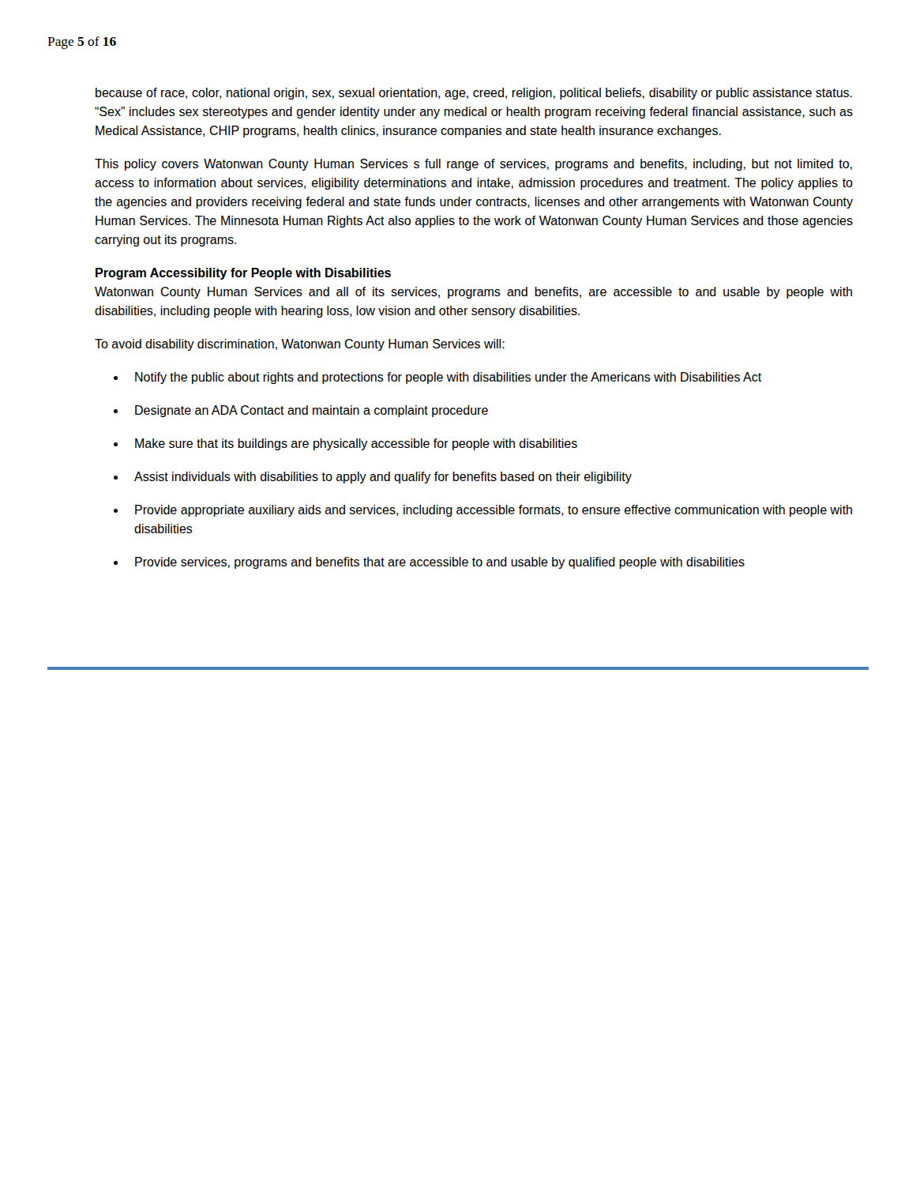Page 5 of 16
because of race, color, national origin, sex, sexual orientation, age, creed, religion, political beliefs, disability or public assistance status. “Sex” includes sex stereotypes and gender identity under any medical or health program receiving federal financial assistance, such as Medical Assistance, CHIP programs, health clinics, insurance companies and state health insurance exchanges.
This policy covers Watonwan County Human Services s full range of services, programs and benefits, including, but not limited to, access to information about services, eligibility determinations and intake, admission procedures and treatment. The policy applies to the agencies and providers receiving federal and state funds under contracts, licenses and other arrangements with Watonwan County Human Services. The Minnesota Human Rights Act also applies to the work of Watonwan County Human Services and those agencies carrying out its programs.
Program Accessibility for People with Disabilities
Watonwan County Human Services and all of its services, programs and benefits, are accessible to and usable by people with disabilities, including people with hearing loss, low vision and other sensory disabilities.
To avoid disability discrimination, Watonwan County Human Services will:
Notify the public about rights and protections for people with disabilities under the Americans with Disabilities Act
Designate an ADA Contact and maintain a complaint procedure
Make sure that its buildings are physically accessible for people with disabilities
Assist individuals with disabilities to apply and qualify for benefits based on their eligibility
Provide appropriate auxiliary aids and services, including accessible formats, to ensure effective communication with people with disabilities
Provide services, programs and benefits that are accessible to and usable by qualified people with disabilities